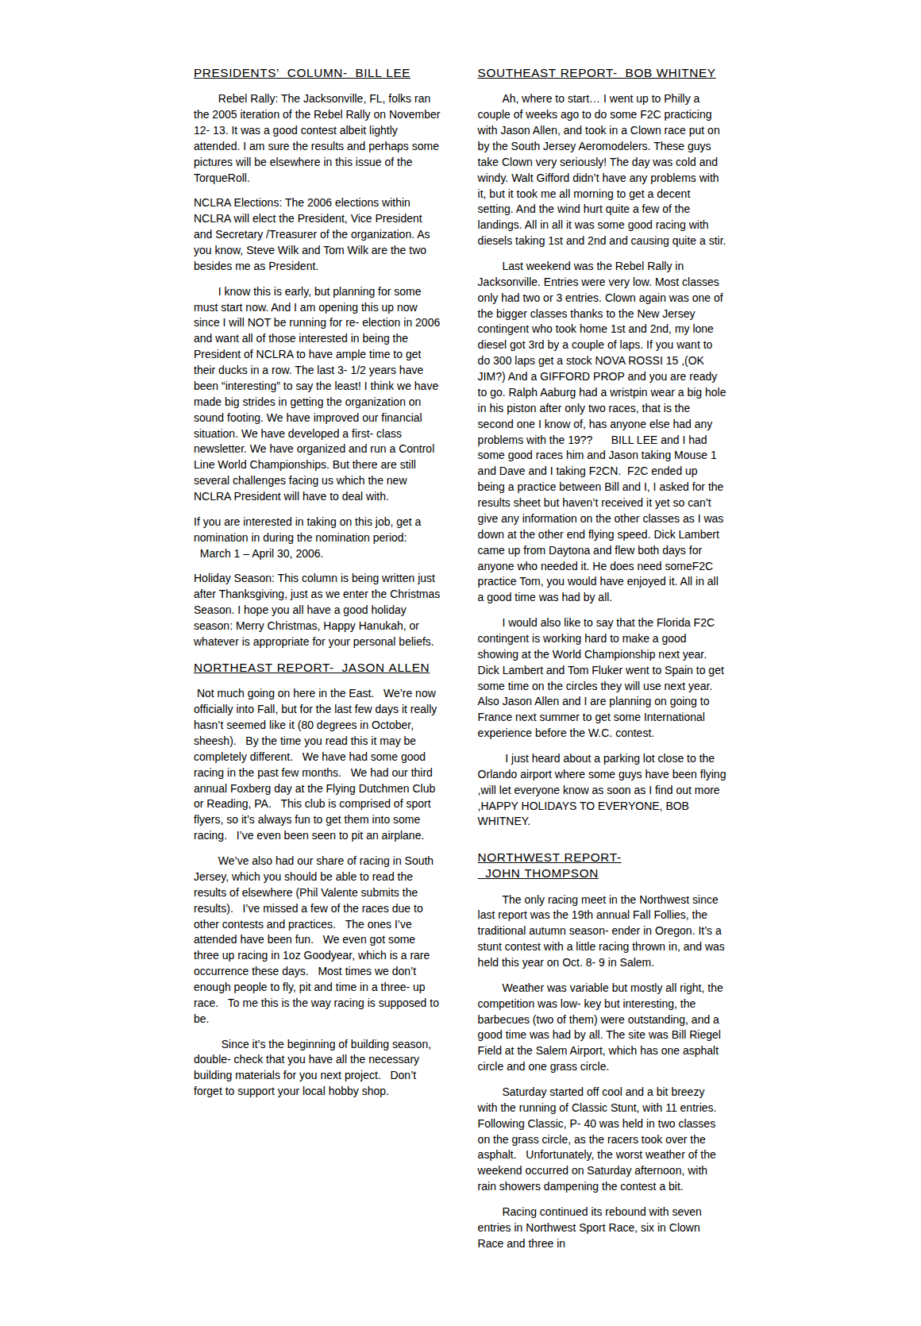PRESIDENTS’ COLUMN- BILL LEE
Rebel Rally: The Jacksonville, FL, folks ran the 2005 iteration of the Rebel Rally on November 12- 13. It was a good contest albeit lightly attended. I am sure the results and perhaps some pictures will be elsewhere in this issue of the TorqueRoll.
NCLRA Elections: The 2006 elections within NCLRA will elect the President, Vice President and Secretary /Treasurer of the organization. As you know, Steve Wilk and Tom Wilk are the two besides me as President.
I know this is early, but planning for some must start now. And I am opening this up now since I will NOT be running for re- election in 2006 and want all of those interested in being the President of NCLRA to have ample time to get their ducks in a row. The last 3- 1/2 years have been “interesting” to say the least! I think we have made big strides in getting the organization on sound footing. We have improved our financial situation. We have developed a first- class newsletter. We have organized and run a Control Line World Championships. But there are still several challenges facing us which the new NCLRA President will have to deal with.
If you are interested in taking on this job, get a nomination in during the nomination period: March 1 – April 30, 2006.
Holiday Season: This column is being written just after Thanksgiving, just as we enter the Christmas Season. I hope you all have a good holiday season: Merry Christmas, Happy Hanukah, or whatever is appropriate for your personal beliefs.
NORTHEAST REPORT- JASON ALLEN
Not much going on here in the East. We’re now officially into Fall, but for the last few days it really hasn’t seemed like it (80 degrees in October, sheesh). By the time you read this it may be completely different. We have had some good racing in the past few months. We had our third annual Foxberg day at the Flying Dutchmen Club or Reading, PA. This club is comprised of sport flyers, so it’s always fun to get them into some racing. I’ve even been seen to pit an airplane.
We’ve also had our share of racing in South Jersey, which you should be able to read the results of elsewhere (Phil Valente submits the results). I’ve missed a few of the races due to other contests and practices. The ones I’ve attended have been fun. We even got some three up racing in 1oz Goodyear, which is a rare occurrence these days. Most times we don’t enough people to fly, pit and time in a three- up race. To me this is the way racing is supposed to be.
Since it’s the beginning of building season, double- check that you have all the necessary building materials for you next project. Don’t forget to support your local hobby shop.
SOUTHEAST REPORT- BOB WHITNEY
Ah, where to start… I went up to Philly a couple of weeks ago to do some F2C practicing with Jason Allen, and took in a Clown race put on by the South Jersey Aeromodelers. These guys take Clown very seriously! The day was cold and windy. Walt Gifford didn’t have any problems with it, but it took me all morning to get a decent setting. And the wind hurt quite a few of the landings. All in all it was some good racing with diesels taking 1st and 2nd and causing quite a stir.
Last weekend was the Rebel Rally in Jacksonville. Entries were very low. Most classes only had two or 3 entries. Clown again was one of the bigger classes thanks to the New Jersey contingent who took home 1st and 2nd, my lone diesel got 3rd by a couple of laps. If you want to do 300 laps get a stock NOVA ROSSI 15 ,(OK JIM?) And a GIFFORD PROP and you are ready to go. Ralph Aaburg had a wristpin wear a big hole in his piston after only two races, that is the second one I know of, has anyone else had any problems with the 19?? BILL LEE and I had some good races him and Jason taking Mouse 1 and Dave and I taking F2CN. F2C ended up being a practice between Bill and I, I asked for the results sheet but haven’t received it yet so can’t give any information on the other classes as I was down at the other end flying speed. Dick Lambert came up from Daytona and flew both days for anyone who needed it. He does need someF2C practice Tom, you would have enjoyed it. All in all a good time was had by all.
I would also like to say that the Florida F2C contingent is working hard to make a good showing at the World Championship next year. Dick Lambert and Tom Fluker went to Spain to get some time on the circles they will use next year. Also Jason Allen and I are planning on going to France next summer to get some International experience before the W.C. contest.
I just heard about a parking lot close to the Orlando airport where some guys have been flying ,will let everyone know as soon as I find out more ,HAPPY HOLIDAYS TO EVERYONE, BOB WHITNEY.
NORTHWEST REPORT- JOHN THOMPSON
The only racing meet in the Northwest since last report was the 19th annual Fall Follies, the traditional autumn season- ender in Oregon. It’s a stunt contest with a little racing thrown in, and was held this year on Oct. 8- 9 in Salem.
Weather was variable but mostly all right, the competition was low- key but interesting, the barbecues (two of them) were outstanding, and a good time was had by all. The site was Bill Riegel Field at the Salem Airport, which has one asphalt circle and one grass circle.
Saturday started off cool and a bit breezy with the running of Classic Stunt, with 11 entries. Following Classic, P- 40 was held in two classes on the grass circle, as the racers took over the asphalt. Unfortunately, the worst weather of the weekend occurred on Saturday afternoon, with rain showers dampening the contest a bit.
Racing continued its rebound with seven entries in Northwest Sport Race, six in Clown Race and three in